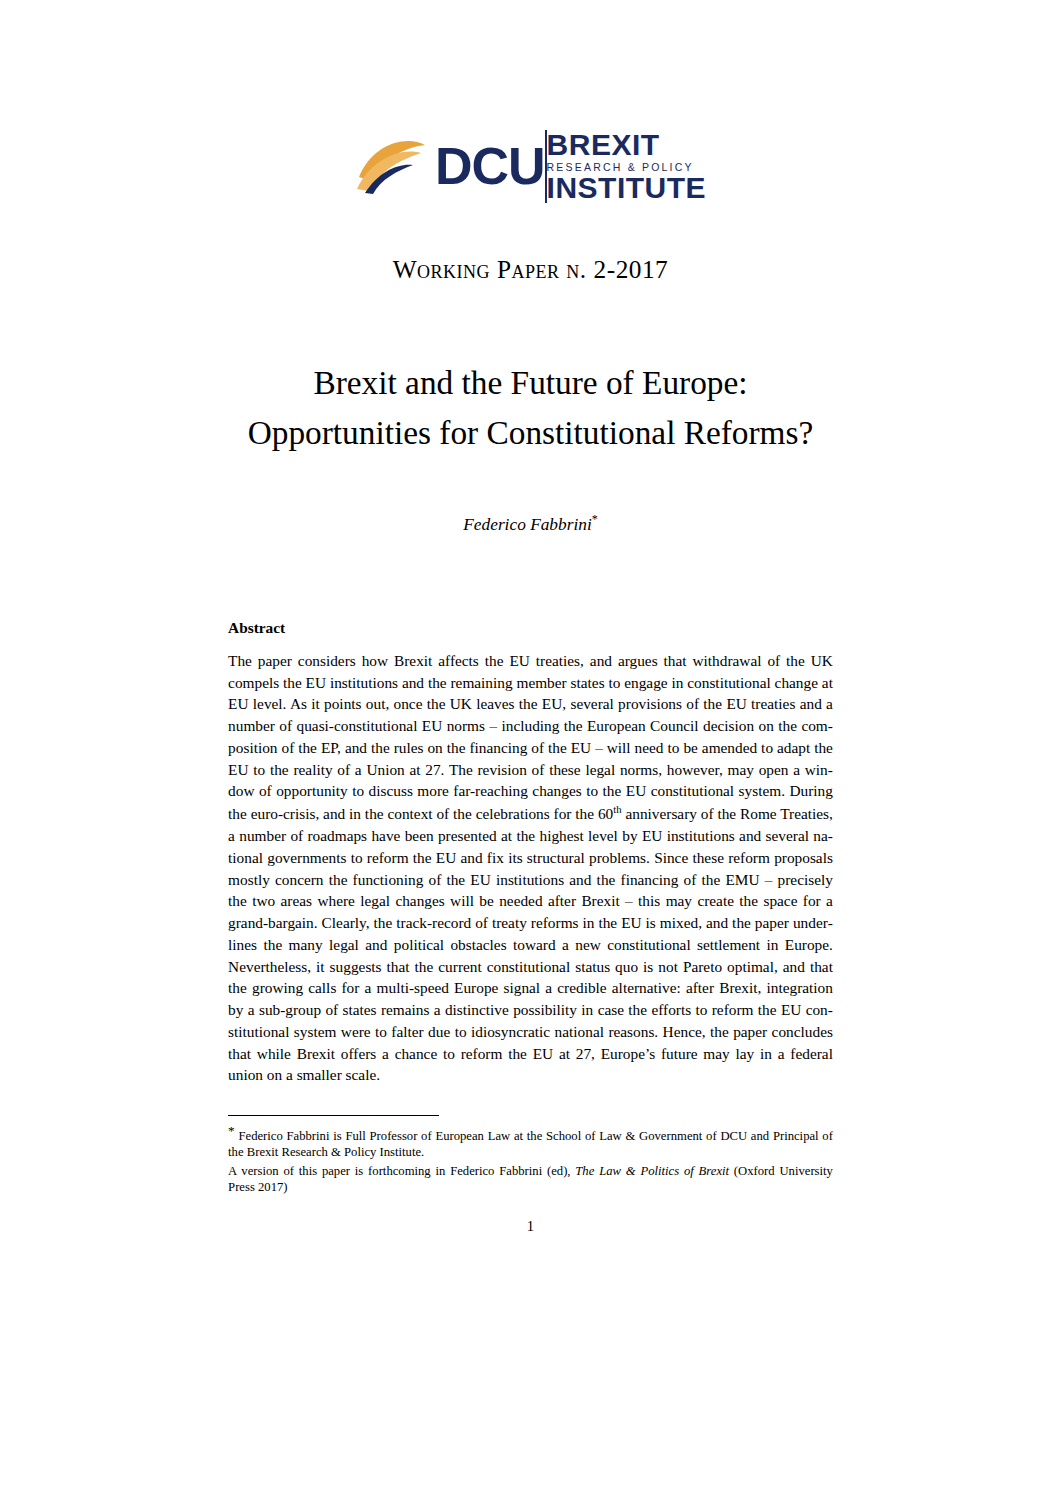| | DCU | | BREXIT RESEARCH & POLICY INSTITUTE |
Working Paper n. 2-2017
Brexit and the Future of Europe:
Opportunities for Constitutional Reforms?
Federico Fabbrini*
Abstract
The paper considers how Brexit affects the EU treaties, and argues that withdrawal of the UK compels the EU institutions and the remaining member states to engage in constitutional change at EU level. As it points out, once the UK leaves the EU, several provisions of the EU treaties and a number of quasi-constitutional EU norms – including the European Council decision on the composition of the EP, and the rules on the financing of the EU – will need to be amended to adapt the EU to the reality of a Union at 27. The revision of these legal norms, however, may open a window of opportunity to discuss more far-reaching changes to the EU constitutional system. During the euro-crisis, and in the context of the celebrations for the 60th anniversary of the Rome Treaties, a number of roadmaps have been presented at the highest level by EU institutions and several national governments to reform the EU and fix its structural problems. Since these reform proposals mostly concern the functioning of the EU institutions and the financing of the EMU – precisely the two areas where legal changes will be needed after Brexit – this may create the space for a grand-bargain. Clearly, the track-record of treaty reforms in the EU is mixed, and the paper underlines the many legal and political obstacles toward a new constitutional settlement in Europe. Nevertheless, it suggests that the current constitutional status quo is not Pareto optimal, and that the growing calls for a multi-speed Europe signal a credible alternative: after Brexit, integration by a sub-group of states remains a distinctive possibility in case the efforts to reform the EU constitutional system were to falter due to idiosyncratic national reasons. Hence, the paper concludes that while Brexit offers a chance to reform the EU at 27, Europe’s future may lay in a federal union on a smaller scale.
* Federico Fabbrini is Full Professor of European Law at the School of Law & Government of DCU and Principal of the Brexit Research & Policy Institute.
A version of this paper is forthcoming in Federico Fabbrini (ed), The Law & Politics of Brexit (Oxford University Press 2017)
1